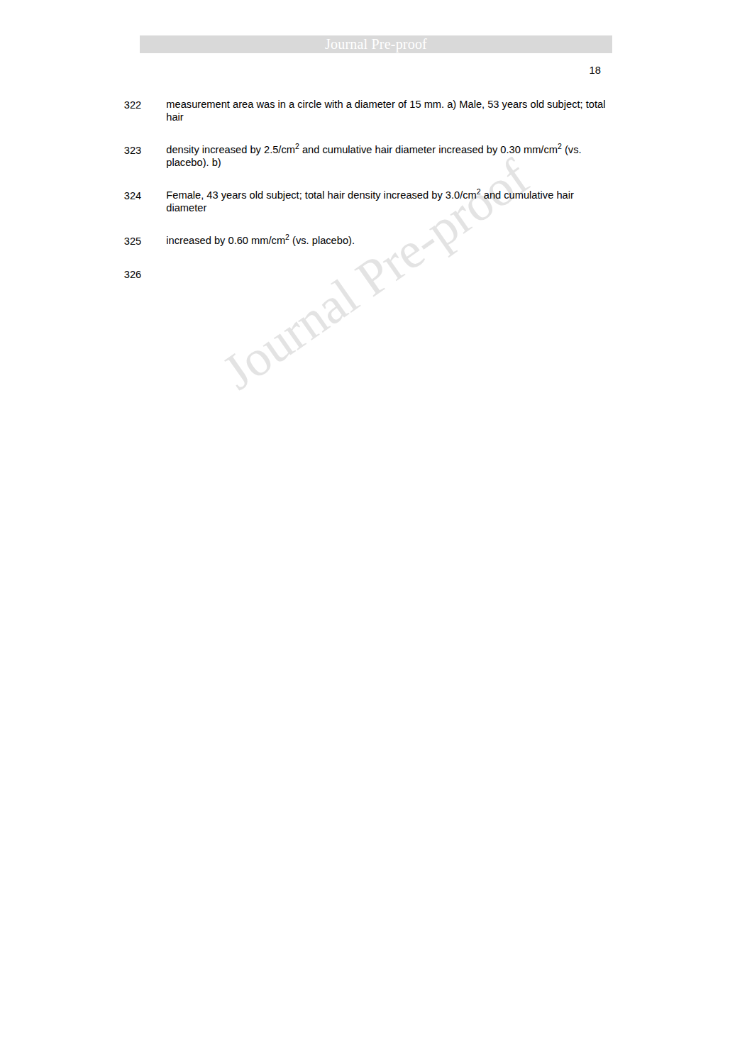Journal Pre-proof
18
Journal Pre-proof
322
measurement area was in a circle with a diameter of 15 mm. a) Male, 53 years old subject; total hair
323
density increased by 2.5/cm2 and cumulative hair diameter increased by 0.30 mm/cm2 (vs. placebo). b)
324
Female, 43 years old subject; total hair density increased by 3.0/cm2 and cumulative hair diameter
325
increased by 0.60 mm/cm2 (vs. placebo).
326